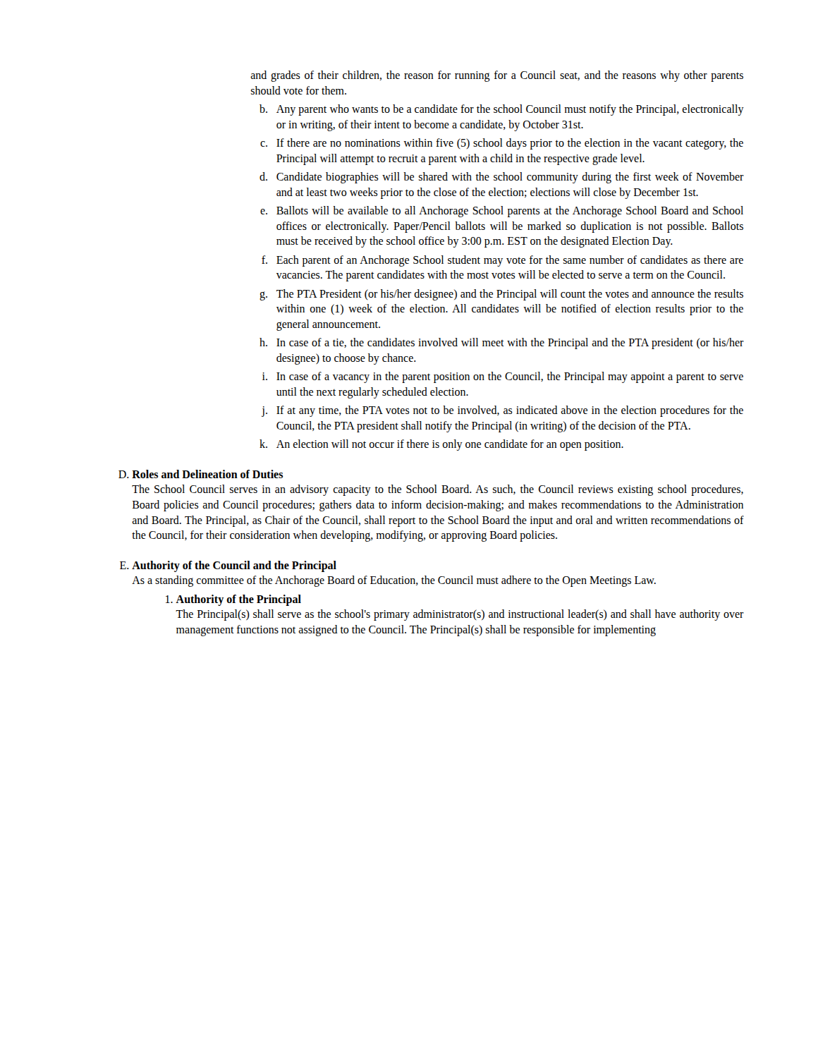and grades of their children, the reason for running for a Council seat, and the reasons why other parents should vote for them.
Any parent who wants to be a candidate for the school Council must notify the Principal, electronically or in writing, of their intent to become a candidate, by October 31st.
If there are no nominations within five (5) school days prior to the election in the vacant category, the Principal will attempt to recruit a parent with a child in the respective grade level.
Candidate biographies will be shared with the school community during the first week of November and at least two weeks prior to the close of the election; elections will close by December 1st.
Ballots will be available to all Anchorage School parents at the Anchorage School Board and School offices or electronically. Paper/Pencil ballots will be marked so duplication is not possible. Ballots must be received by the school office by 3:00 p.m. EST on the designated Election Day.
Each parent of an Anchorage School student may vote for the same number of candidates as there are vacancies. The parent candidates with the most votes will be elected to serve a term on the Council.
The PTA President (or his/her designee) and the Principal will count the votes and announce the results within one (1) week of the election. All candidates will be notified of election results prior to the general announcement.
In case of a tie, the candidates involved will meet with the Principal and the PTA president (or his/her designee) to choose by chance.
In case of a vacancy in the parent position on the Council, the Principal may appoint a parent to serve until the next regularly scheduled election.
If at any time, the PTA votes not to be involved, as indicated above in the election procedures for the Council, the PTA president shall notify the Principal (in writing) of the decision of the PTA.
An election will not occur if there is only one candidate for an open position.
Roles and Delineation of Duties
The School Council serves in an advisory capacity to the School Board. As such, the Council reviews existing school procedures, Board policies and Council procedures; gathers data to inform decision-making; and makes recommendations to the Administration and Board. The Principal, as Chair of the Council, shall report to the School Board the input and oral and written recommendations of the Council, for their consideration when developing, modifying, or approving Board policies.
Authority of the Council and the Principal
As a standing committee of the Anchorage Board of Education, the Council must adhere to the Open Meetings Law.
Authority of the Principal
The Principal(s) shall serve as the school's primary administrator(s) and instructional leader(s) and shall have authority over management functions not assigned to the Council. The Principal(s) shall be responsible for implementing